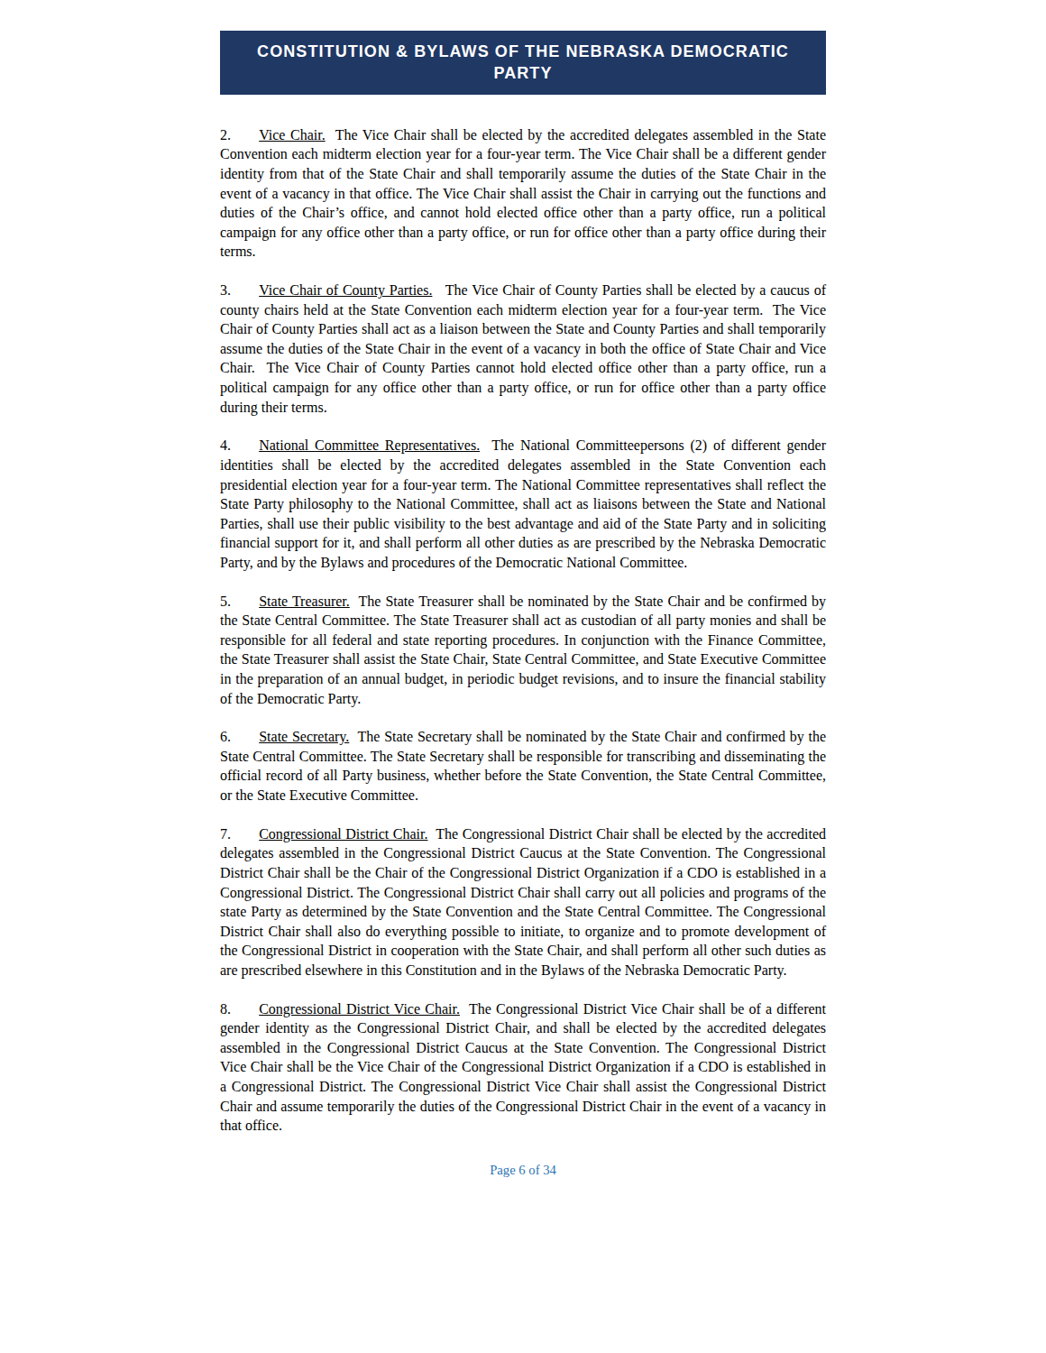CONSTITUTION & BYLAWS OF THE NEBRASKA DEMOCRATIC PARTY
2. Vice Chair. The Vice Chair shall be elected by the accredited delegates assembled in the State Convention each midterm election year for a four-year term. The Vice Chair shall be a different gender identity from that of the State Chair and shall temporarily assume the duties of the State Chair in the event of a vacancy in that office. The Vice Chair shall assist the Chair in carrying out the functions and duties of the Chair’s office, and cannot hold elected office other than a party office, run a political campaign for any office other than a party office, or run for office other than a party office during their terms.
3. Vice Chair of County Parties. The Vice Chair of County Parties shall be elected by a caucus of county chairs held at the State Convention each midterm election year for a four-year term. The Vice Chair of County Parties shall act as a liaison between the State and County Parties and shall temporarily assume the duties of the State Chair in the event of a vacancy in both the office of State Chair and Vice Chair. The Vice Chair of County Parties cannot hold elected office other than a party office, run a political campaign for any office other than a party office, or run for office other than a party office during their terms.
4. National Committee Representatives. The National Committeepersons (2) of different gender identities shall be elected by the accredited delegates assembled in the State Convention each presidential election year for a four-year term. The National Committee representatives shall reflect the State Party philosophy to the National Committee, shall act as liaisons between the State and National Parties, shall use their public visibility to the best advantage and aid of the State Party and in soliciting financial support for it, and shall perform all other duties as are prescribed by the Nebraska Democratic Party, and by the Bylaws and procedures of the Democratic National Committee.
5. State Treasurer. The State Treasurer shall be nominated by the State Chair and be confirmed by the State Central Committee. The State Treasurer shall act as custodian of all party monies and shall be responsible for all federal and state reporting procedures. In conjunction with the Finance Committee, the State Treasurer shall assist the State Chair, State Central Committee, and State Executive Committee in the preparation of an annual budget, in periodic budget revisions, and to insure the financial stability of the Democratic Party.
6. State Secretary. The State Secretary shall be nominated by the State Chair and confirmed by the State Central Committee. The State Secretary shall be responsible for transcribing and disseminating the official record of all Party business, whether before the State Convention, the State Central Committee, or the State Executive Committee.
7. Congressional District Chair. The Congressional District Chair shall be elected by the accredited delegates assembled in the Congressional District Caucus at the State Convention. The Congressional District Chair shall be the Chair of the Congressional District Organization if a CDO is established in a Congressional District. The Congressional District Chair shall carry out all policies and programs of the state Party as determined by the State Convention and the State Central Committee. The Congressional District Chair shall also do everything possible to initiate, to organize and to promote development of the Congressional District in cooperation with the State Chair, and shall perform all other such duties as are prescribed elsewhere in this Constitution and in the Bylaws of the Nebraska Democratic Party.
8. Congressional District Vice Chair. The Congressional District Vice Chair shall be of a different gender identity as the Congressional District Chair, and shall be elected by the accredited delegates assembled in the Congressional District Caucus at the State Convention. The Congressional District Vice Chair shall be the Vice Chair of the Congressional District Organization if a CDO is established in a Congressional District. The Congressional District Vice Chair shall assist the Congressional District Chair and assume temporarily the duties of the Congressional District Chair in the event of a vacancy in that office.
Page 6 of 34